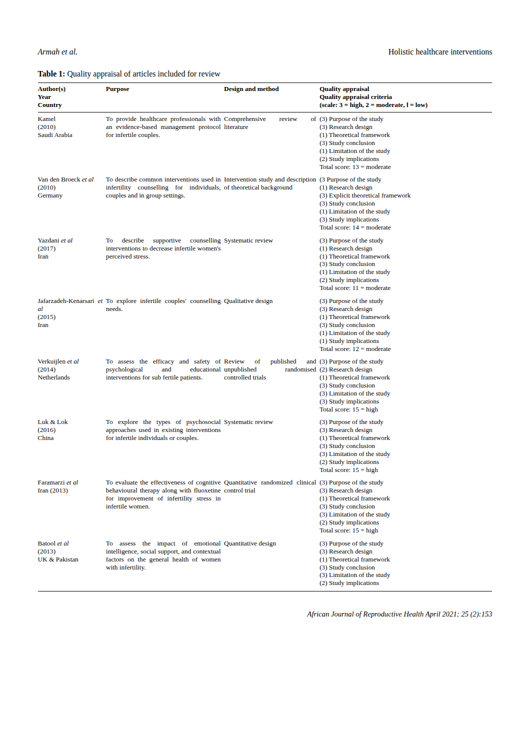Armah et al. Holistic healthcare interventions
Table 1: Quality appraisal of articles included for review
| Author(s) Year Country | Purpose | Design and method | Quality appraisal Quality appraisal criteria (scale: 3 = high, 2 = moderate, l = low) |
| --- | --- | --- | --- |
| Kamel (2010) Saudi Arabia | To provide healthcare professionals with an evidence-based management protocol for infertile couples. | Comprehensive review of literature | (3) Purpose of the study (3) Research design (1) Theoretical framework (3) Study conclusion (1) Limitation of the study (2) Study implications Total score: 13 = moderate |
| Van den Broeck et al (2010) Germany | To describe common interventions used in infertility counselling for individuals, couples and in group settings. | Intervention study and description of theoretical background | (3 Purpose of the study (1) Research design (3) Explicit theoretical framework (3) Study conclusion (1) Limitation of the study (3) Study implications Total score: 14 = moderate |
| Yazdani et al (2017) Iran | To describe supportive counselling interventions to decrease infertile women's perceived stress. | Systematic review | (3) Purpose of the study (1) Research design (1) Theoretical framework (3) Study conclusion (1) Limitation of the study (2) Study implications Total score: 11 = moderate |
| Jafarzadeh-Kenarsari et al (2015) Iran | To explore infertile couples' counselling needs. | Qualitative design | (3) Purpose of the study (3) Research design (1) Theoretical framework (3) Study conclusion (1) Limitation of the study (1) Study implications Total score: 12 = moderate |
| Verkuijlen et al (2014) Netherlands | To assess the efficacy and safety of psychological and educational interventions for sub fertile patients. | Review of published and unpublished randomised controlled trials | (3) Purpose of the study (2) Research design (1) Theoretical framework (3) Study conclusion (3) Limitation of the study (3) Study implications Total score: 15 = high |
| Luk & Lok (2016) China | To explore the types of psychosocial approaches used in existing interventions for infertile individuals or couples. | Systematic review | (3) Purpose of the study (3) Research design (1) Theoretical framework (3) Study conclusion (3) Limitation of the study (2) Study implications Total score: 15 = high |
| Faramarzi et al Iran (2013) | To evaluate the effectiveness of cognitive behavioural therapy along with fluoxetine for improvement of infertility stress in infertile women. | Quantitative randomized clinical control trial | (3) Purpose of the study (3) Research design (1) Theoretical framework (3) Study conclusion (3) Limitation of the study (2) Study implications Total score: 15 = high |
| Batool et al (2013) UK & Pakistan | To assess the impact of emotional intelligence, social support, and contextual factors on the general health of women with infertility. | Quantitative design | (3) Purpose of the study (3) Research design (1) Theoretical framework (3) Study conclusion (3) Limitation of the study (2) Study implications |
African Journal of Reproductive Health April 2021; 25 (2):153